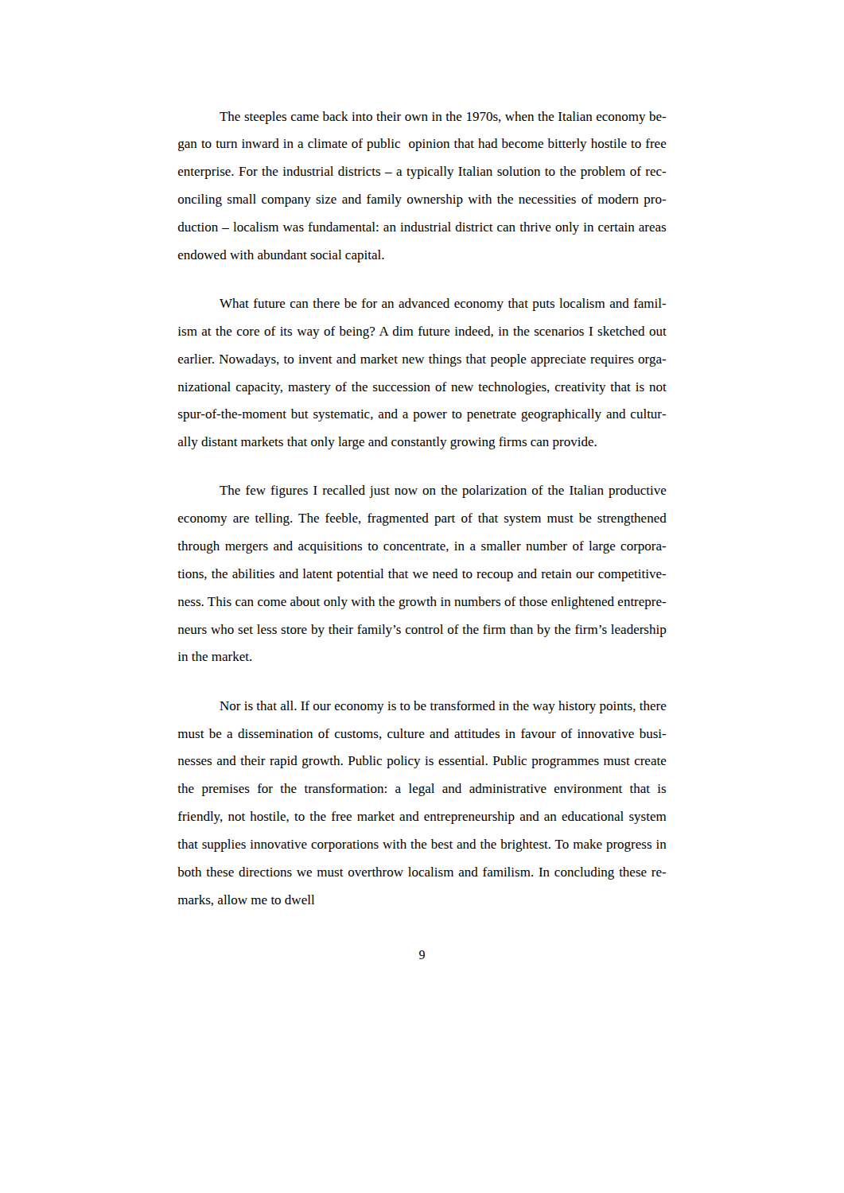The steeples came back into their own in the 1970s, when the Italian economy began to turn inward in a climate of public opinion that had become bitterly hostile to free enterprise. For the industrial districts – a typically Italian solution to the problem of reconciling small company size and family ownership with the necessities of modern production – localism was fundamental: an industrial district can thrive only in certain areas endowed with abundant social capital.
What future can there be for an advanced economy that puts localism and familism at the core of its way of being? A dim future indeed, in the scenarios I sketched out earlier. Nowadays, to invent and market new things that people appreciate requires organizational capacity, mastery of the succession of new technologies, creativity that is not spur-of-the-moment but systematic, and a power to penetrate geographically and culturally distant markets that only large and constantly growing firms can provide.
The few figures I recalled just now on the polarization of the Italian productive economy are telling. The feeble, fragmented part of that system must be strengthened through mergers and acquisitions to concentrate, in a smaller number of large corporations, the abilities and latent potential that we need to recoup and retain our competitiveness. This can come about only with the growth in numbers of those enlightened entrepreneurs who set less store by their family’s control of the firm than by the firm’s leadership in the market.
Nor is that all. If our economy is to be transformed in the way history points, there must be a dissemination of customs, culture and attitudes in favour of innovative businesses and their rapid growth. Public policy is essential. Public programmes must create the premises for the transformation: a legal and administrative environment that is friendly, not hostile, to the free market and entrepreneurship and an educational system that supplies innovative corporations with the best and the brightest. To make progress in both these directions we must overthrow localism and familism. In concluding these remarks, allow me to dwell
9